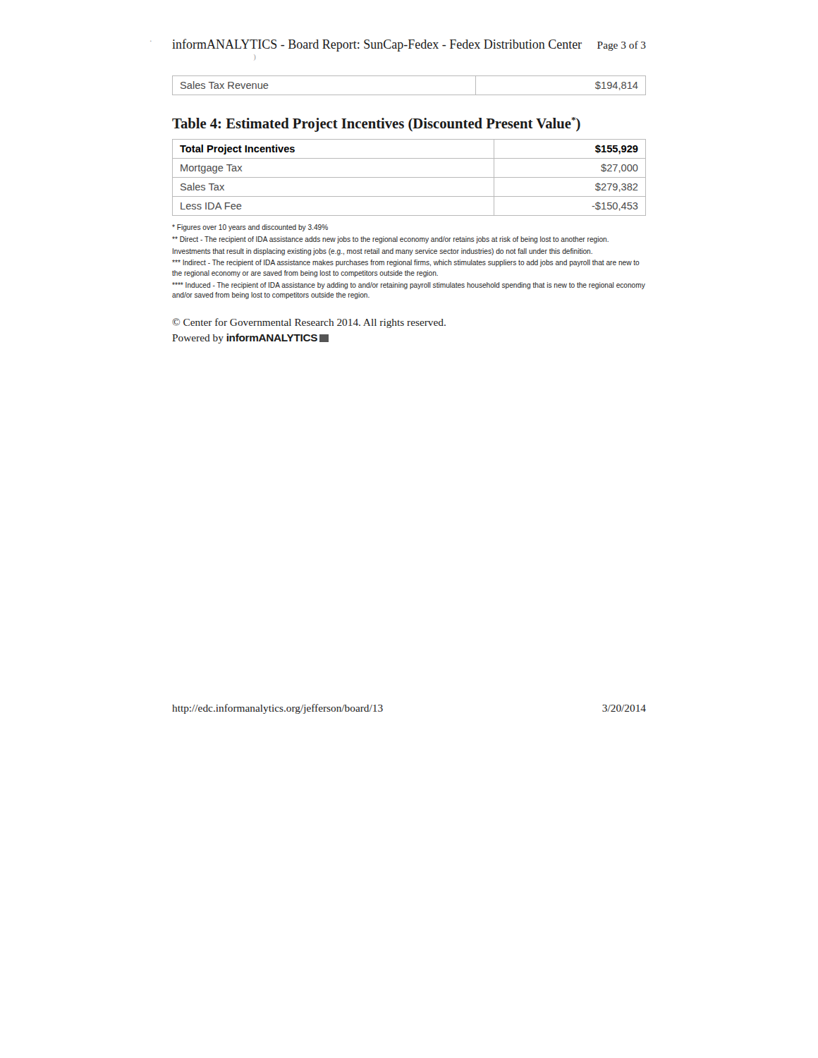. )
informANALYTICS - Board Report: SunCap-Fedex - Fedex Distribution Center
Page 3 of 3
| Sales Tax Revenue | $194,814 |
Table 4: Estimated Project Incentives (Discounted Present Value*)
| Total Project Incentives | $155,929 |
| Mortgage Tax | $27,000 |
| Sales Tax | $279,382 |
| Less IDA Fee | -$150,453 |
* Figures over 10 years and discounted by 3.49%
** Direct - The recipient of IDA assistance adds new jobs to the regional economy and/or retains jobs at risk of being lost to another region.
Investments that result in displacing existing jobs (e.g., most retail and many service sector industries) do not fall under this definition.
*** Indirect - The recipient of IDA assistance makes purchases from regional firms, which stimulates suppliers to add jobs and payroll that are new to the regional economy or are saved from being lost to competitors outside the region.
**** Induced - The recipient of IDA assistance by adding to and/or retaining payroll stimulates household spending that is new to the regional economy and/or saved from being lost to competitors outside the region.
© Center for Governmental Research 2014. All rights reserved.
Powered by informANALYTICS
http://edc.informanalytics.org/jefferson/board/13
3/20/2014